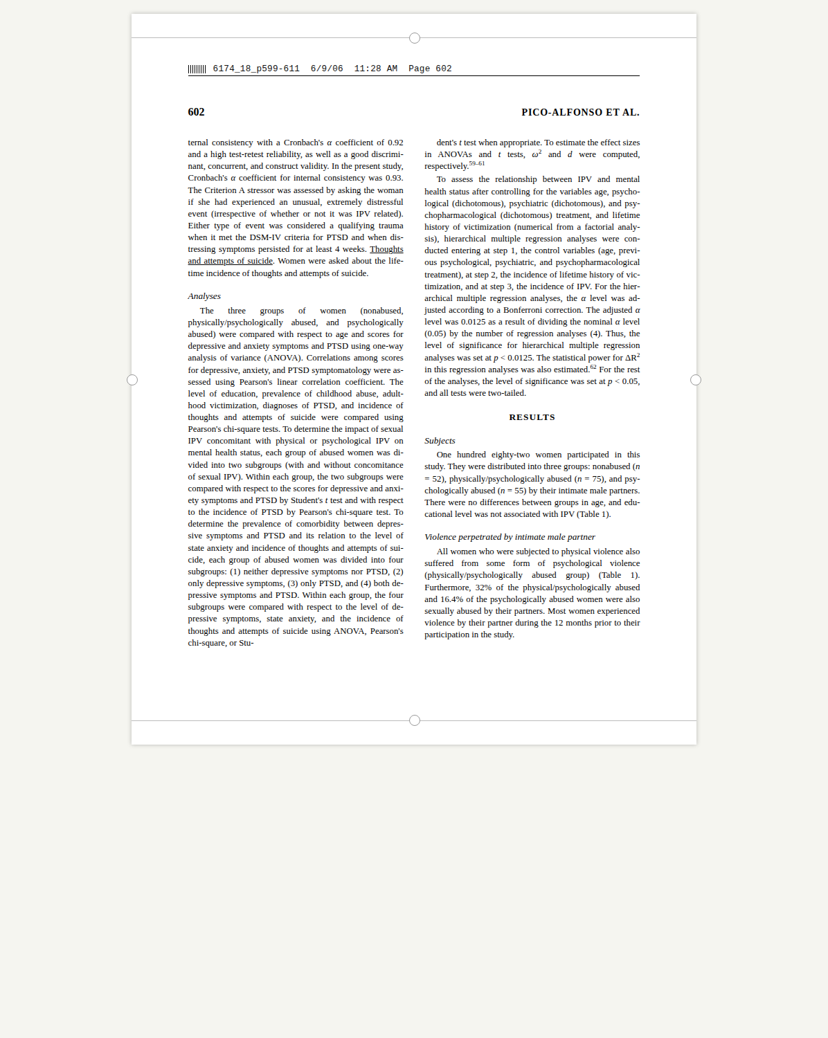6174_18_p599-611 6/9/06 11:28 AM Page 602
602 PICO-ALFONSO ET AL.
ternal consistency with a Cronbach's α coefficient of 0.92 and a high test-retest reliability, as well as a good discriminant, concurrent, and construct validity. In the present study, Cronbach's α coefficient for internal consistency was 0.93. The Criterion A stressor was assessed by asking the woman if she had experienced an unusual, extremely distressful event (irrespective of whether or not it was IPV related). Either type of event was considered a qualifying trauma when it met the DSM-IV criteria for PTSD and when distressing symptoms persisted for at least 4 weeks. Thoughts and attempts of suicide. Women were asked about the lifetime incidence of thoughts and attempts of suicide.
Analyses
The three groups of women (nonabused, physically/psychologically abused, and psychologically abused) were compared with respect to age and scores for depressive and anxiety symptoms and PTSD using one-way analysis of variance (ANOVA). Correlations among scores for depressive, anxiety, and PTSD symptomatology were assessed using Pearson's linear correlation coefficient. The level of education, prevalence of childhood abuse, adulthood victimization, diagnoses of PTSD, and incidence of thoughts and attempts of suicide were compared using Pearson's chi-square tests. To determine the impact of sexual IPV concomitant with physical or psychological IPV on mental health status, each group of abused women was divided into two subgroups (with and without concomitance of sexual IPV). Within each group, the two subgroups were compared with respect to the scores for depressive and anxiety symptoms and PTSD by Student's t test and with respect to the incidence of PTSD by Pearson's chi-square test. To determine the prevalence of comorbidity between depressive symptoms and PTSD and its relation to the level of state anxiety and incidence of thoughts and attempts of suicide, each group of abused women was divided into four subgroups: (1) neither depressive symptoms nor PTSD, (2) only depressive symptoms, (3) only PTSD, and (4) both depressive symptoms and PTSD. Within each group, the four subgroups were compared with respect to the level of depressive symptoms, state anxiety, and the incidence of thoughts and attempts of suicide using ANOVA, Pearson's chi-square, or Stu-
dent's t test when appropriate. To estimate the effect sizes in ANOVAs and t tests, ω2 and d were computed, respectively.59–61
To assess the relationship between IPV and mental health status after controlling for the variables age, psychological (dichotomous), psychiatric (dichotomous), and psychopharmacological (dichotomous) treatment, and lifetime history of victimization (numerical from a factorial analysis), hierarchical multiple regression analyses were conducted entering at step 1, the control variables (age, previous psychological, psychiatric, and psychopharmacological treatment), at step 2, the incidence of lifetime history of victimization, and at step 3, the incidence of IPV. For the hierarchical multiple regression analyses, the α level was adjusted according to a Bonferroni correction. The adjusted α level was 0.0125 as a result of dividing the nominal α level (0.05) by the number of regression analyses (4). Thus, the level of significance for hierarchical multiple regression analyses was set at p < 0.0125. The statistical power for ΔR2 in this regression analyses was also estimated.62 For the rest of the analyses, the level of significance was set at p < 0.05, and all tests were two-tailed.
RESULTS
Subjects
One hundred eighty-two women participated in this study. They were distributed into three groups: nonabused (n = 52), physically/psychologically abused (n = 75), and psychologically abused (n = 55) by their intimate male partners. There were no differences between groups in age, and educational level was not associated with IPV (Table 1).
Violence perpetrated by intimate male partner
All women who were subjected to physical violence also suffered from some form of psychological violence (physically/psychologically abused group) (Table 1). Furthermore, 32% of the physical/psychologically abused and 16.4% of the psychologically abused women were also sexually abused by their partners. Most women experienced violence by their partner during the 12 months prior to their participation in the study.